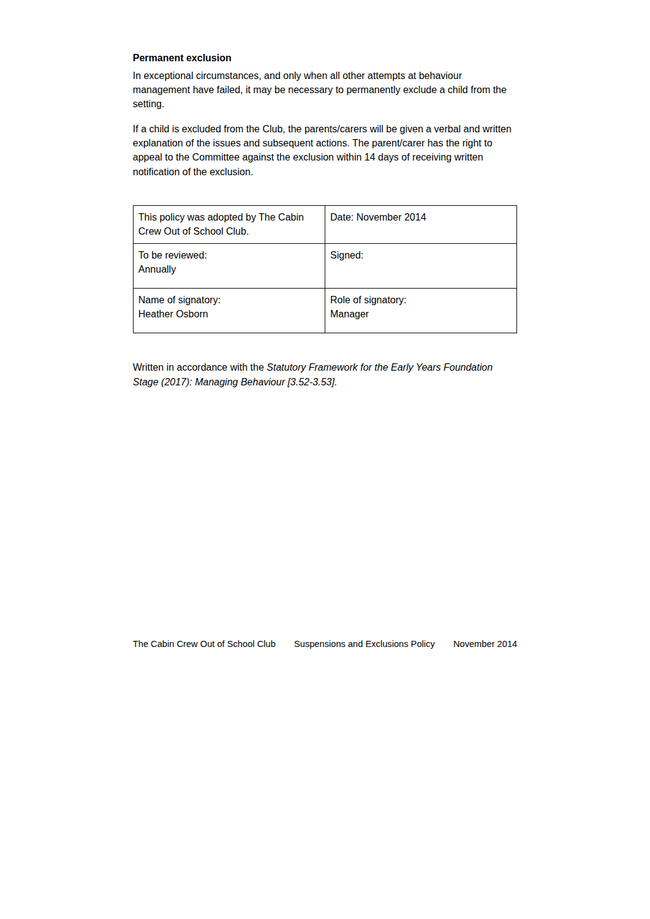Permanent exclusion
In exceptional circumstances, and only when all other attempts at behaviour management have failed, it may be necessary to permanently exclude a child from the setting.
If a child is excluded from the Club, the parents/carers will be given a verbal and written explanation of the issues and subsequent actions. The parent/carer has the right to appeal to the Committee against the exclusion within 14 days of receiving written notification of the exclusion.
| This policy was adopted by The Cabin Crew Out of School Club. | Date: November 2014 |
| To be reviewed: Annually | Signed: |
| Name of signatory: Heather Osborn | Role of signatory: Manager |
Written in accordance with the Statutory Framework for the Early Years Foundation Stage (2017): Managing Behaviour [3.52-3.53].
The Cabin Crew Out of School Club Suspensions and Exclusions Policy November 2014